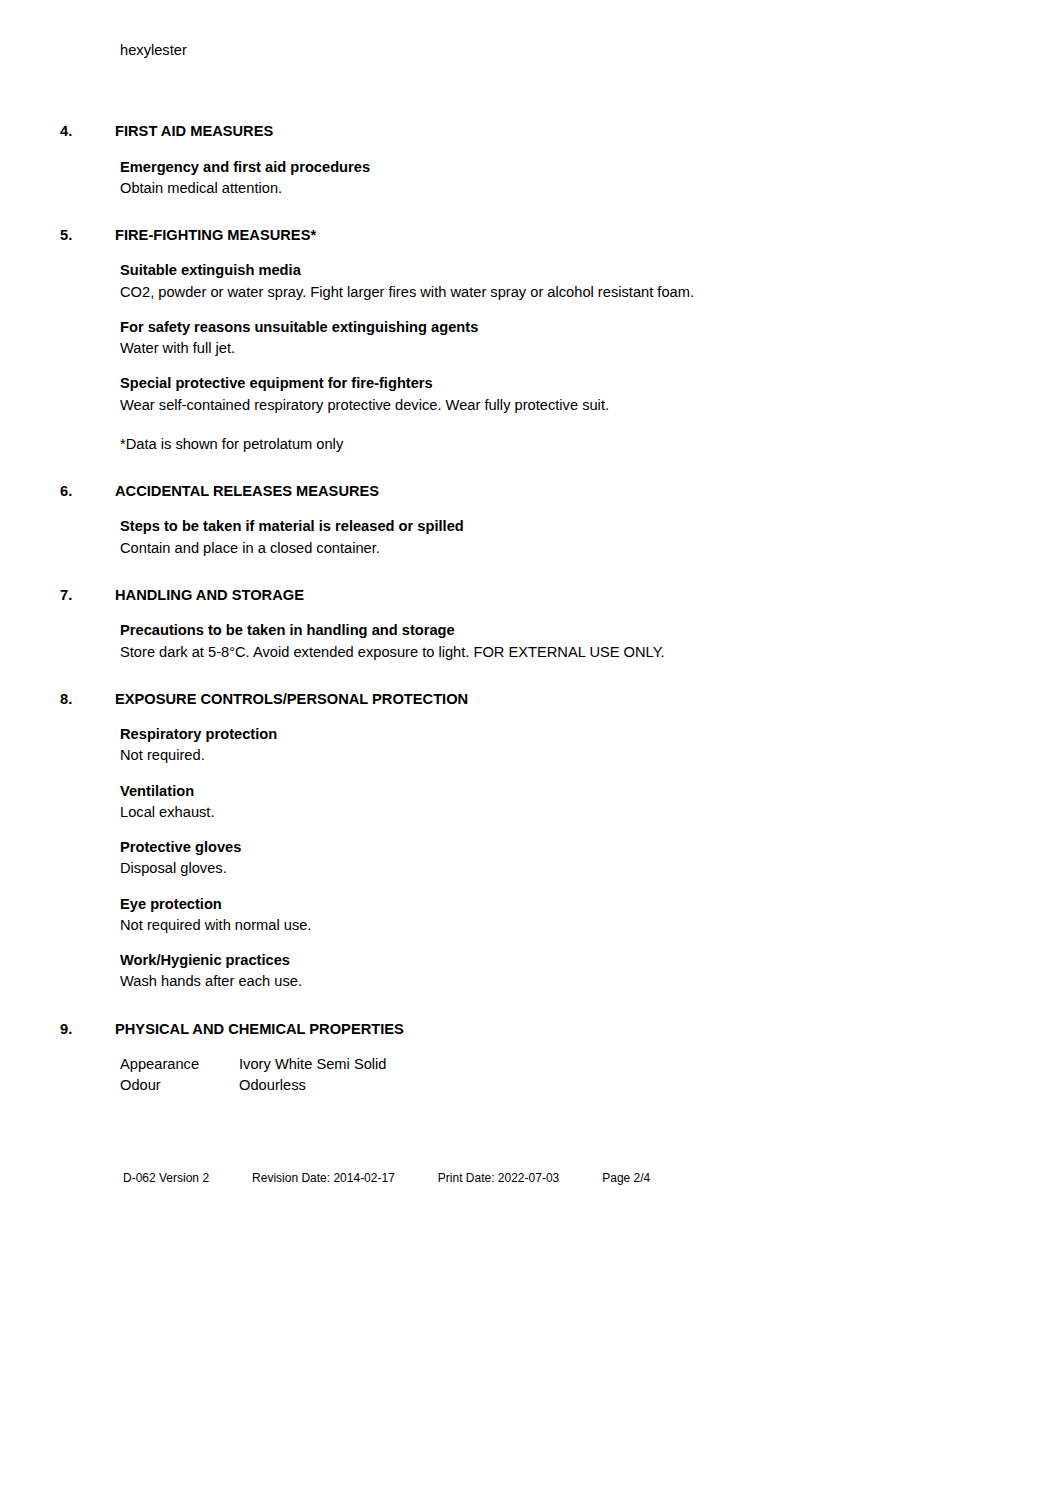hexylester
4. FIRST AID MEASURES
Emergency and first aid procedures
Obtain medical attention.
5. FIRE-FIGHTING MEASURES*
Suitable extinguish media
CO2, powder or water spray. Fight larger fires with water spray or alcohol resistant foam.
For safety reasons unsuitable extinguishing agents
Water with full jet.
Special protective equipment for fire-fighters
Wear self-contained respiratory protective device. Wear fully protective suit.
*Data is shown for petrolatum only
6. ACCIDENTAL RELEASES MEASURES
Steps to be taken if material is released or spilled
Contain and place in a closed container.
7. HANDLING AND STORAGE
Precautions to be taken in handling and storage
Store dark at 5-8°C. Avoid extended exposure to light. FOR EXTERNAL USE ONLY.
8. EXPOSURE CONTROLS/PERSONAL PROTECTION
Respiratory protection
Not required.
Ventilation
Local exhaust.
Protective gloves
Disposal gloves.
Eye protection
Not required with normal use.
Work/Hygienic practices
Wash hands after each use.
9. PHYSICAL AND CHEMICAL PROPERTIES
| Appearance | Ivory White Semi Solid |
| Odour | Odourless |
| D-062 Version 2 | Revision Date: 2014-02-17 | Print Date: 2022-07-03 | Page 2/4 |